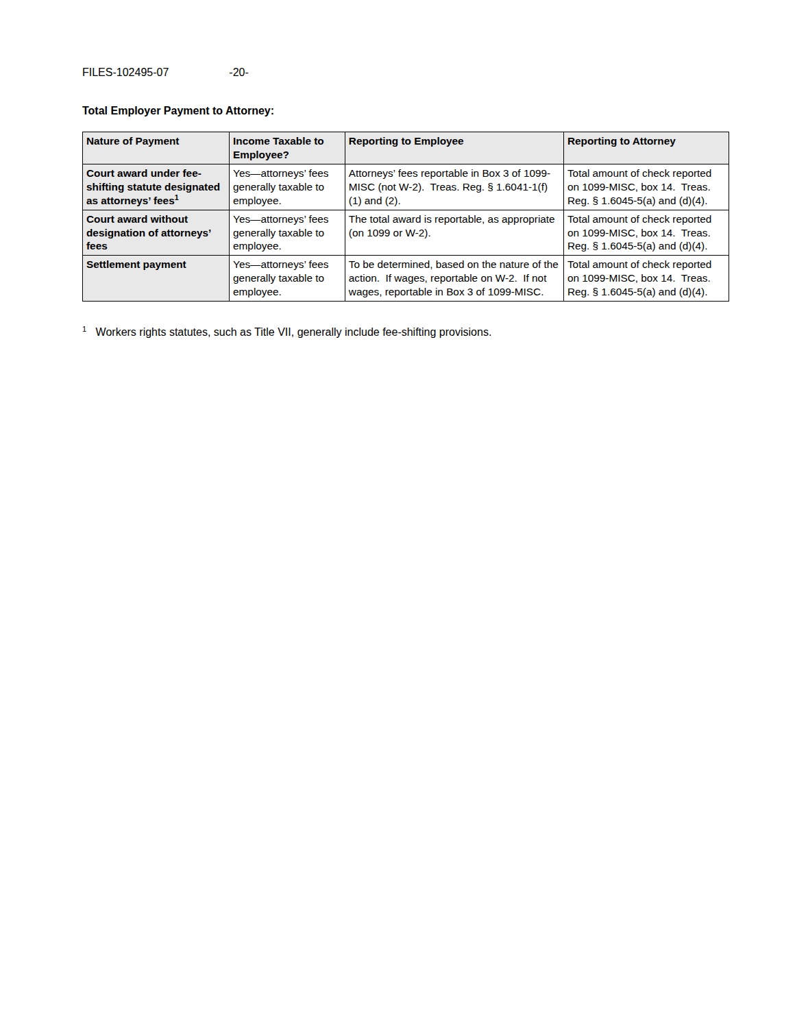FILES-102495-07 -20-
Total Employer Payment to Attorney:
| Nature of Payment | Income Taxable to Employee? | Reporting to Employee | Reporting to Attorney |
| --- | --- | --- | --- |
| Court award under fee-shifting statute designated as attorneys’ fees 1 | Yes—attorneys’ fees generally taxable to employee. | Attorneys’ fees reportable in Box 3 of 1099-MISC (not W-2). Treas. Reg. § 1.6041-1(f)(1) and (2). | Total amount of check reported on 1099-MISC, box 14. Treas. Reg. § 1.6045-5(a) and (d)(4). |
| Court award without designation of attorneys’ fees | Yes—attorneys’ fees generally taxable to employee. | The total award is reportable, as appropriate (on 1099 or W-2). | Total amount of check reported on 1099-MISC, box 14. Treas. Reg. § 1.6045-5(a) and (d)(4). |
| Settlement payment | Yes—attorneys’ fees generally taxable to employee. | To be determined, based on the nature of the action. If wages, reportable on W-2. If not wages, reportable in Box 3 of 1099-MISC. | Total amount of check reported on 1099-MISC, box 14. Treas. Reg. § 1.6045-5(a) and (d)(4). |
1 Workers rights statutes, such as Title VII, generally include fee-shifting provisions.